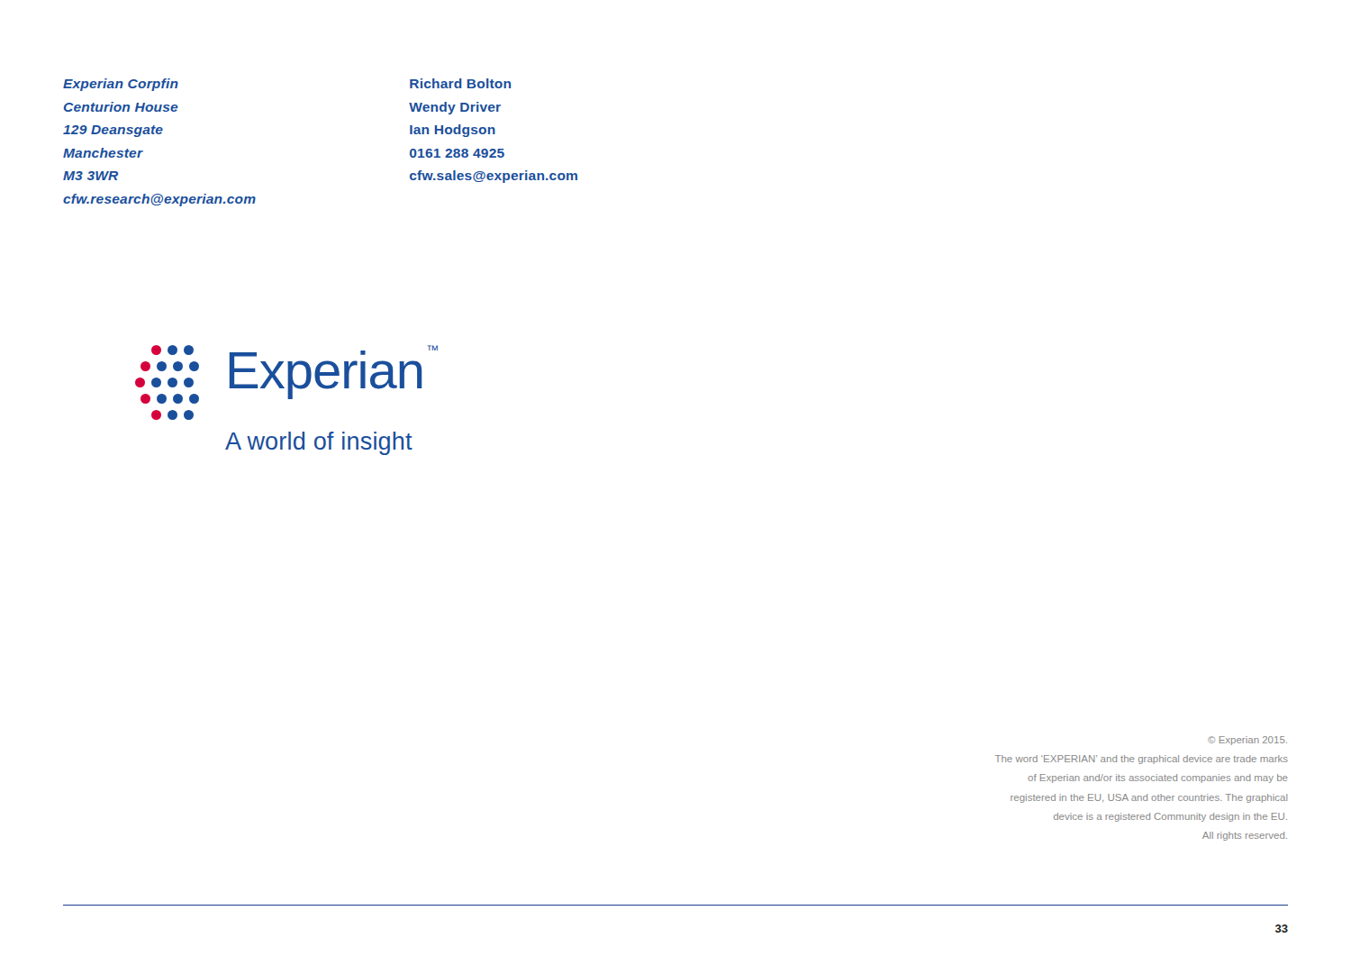Experian Corpfin
Centurion House
129 Deansgate
Manchester
M3 3WR
cfw.research@experian.com
Richard Bolton
Wendy Driver
Ian Hodgson
0161 288 4925
cfw.sales@experian.com
Experian™
A world of insight
© Experian 2015.
The word ‘EXPERIAN’ and the graphical device are trade marks of Experian and/or its associated companies and may be registered in the EU, USA and other countries. The graphical device is a registered Community design in the EU.
All rights reserved.
33